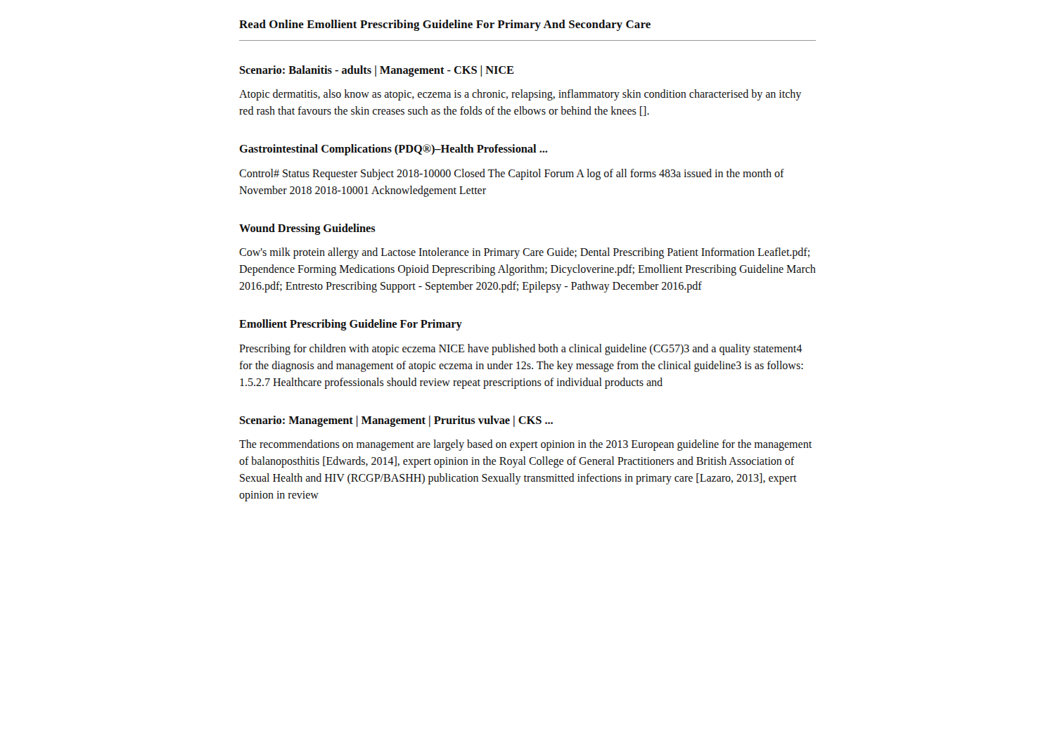Read Online Emollient Prescribing Guideline For Primary And Secondary Care
Scenario: Balanitis - adults | Management - CKS | NICE
Atopic dermatitis, also know as atopic, eczema is a chronic, relapsing, inflammatory skin condition characterised by an itchy red rash that favours the skin creases such as the folds of the elbows or behind the knees [].
Gastrointestinal Complications (PDQ®)–Health Professional ...
Control# Status Requester Subject 2018-10000 Closed The Capitol Forum A log of all forms 483a issued in the month of November 2018 2018-10001 Acknowledgement Letter
Wound Dressing Guidelines
Cow's milk protein allergy and Lactose Intolerance in Primary Care Guide; Dental Prescribing Patient Information Leaflet.pdf; Dependence Forming Medications Opioid Deprescribing Algorithm; Dicycloverine.pdf; Emollient Prescribing Guideline March 2016.pdf; Entresto Prescribing Support - September 2020.pdf; Epilepsy - Pathway December 2016.pdf
Emollient Prescribing Guideline For Primary
Prescribing for children with atopic eczema NICE have published both a clinical guideline (CG57)3 and a quality statement4 for the diagnosis and management of atopic eczema in under 12s. The key message from the clinical guideline3 is as follows: 1.5.2.7 Healthcare professionals should review repeat prescriptions of individual products and
Scenario: Management | Management | Pruritus vulvae | CKS ...
The recommendations on management are largely based on expert opinion in the 2013 European guideline for the management of balanoposthitis [Edwards, 2014], expert opinion in the Royal College of General Practitioners and British Association of Sexual Health and HIV (RCGP/BASHH) publication Sexually transmitted infections in primary care [Lazaro, 2013], expert opinion in review